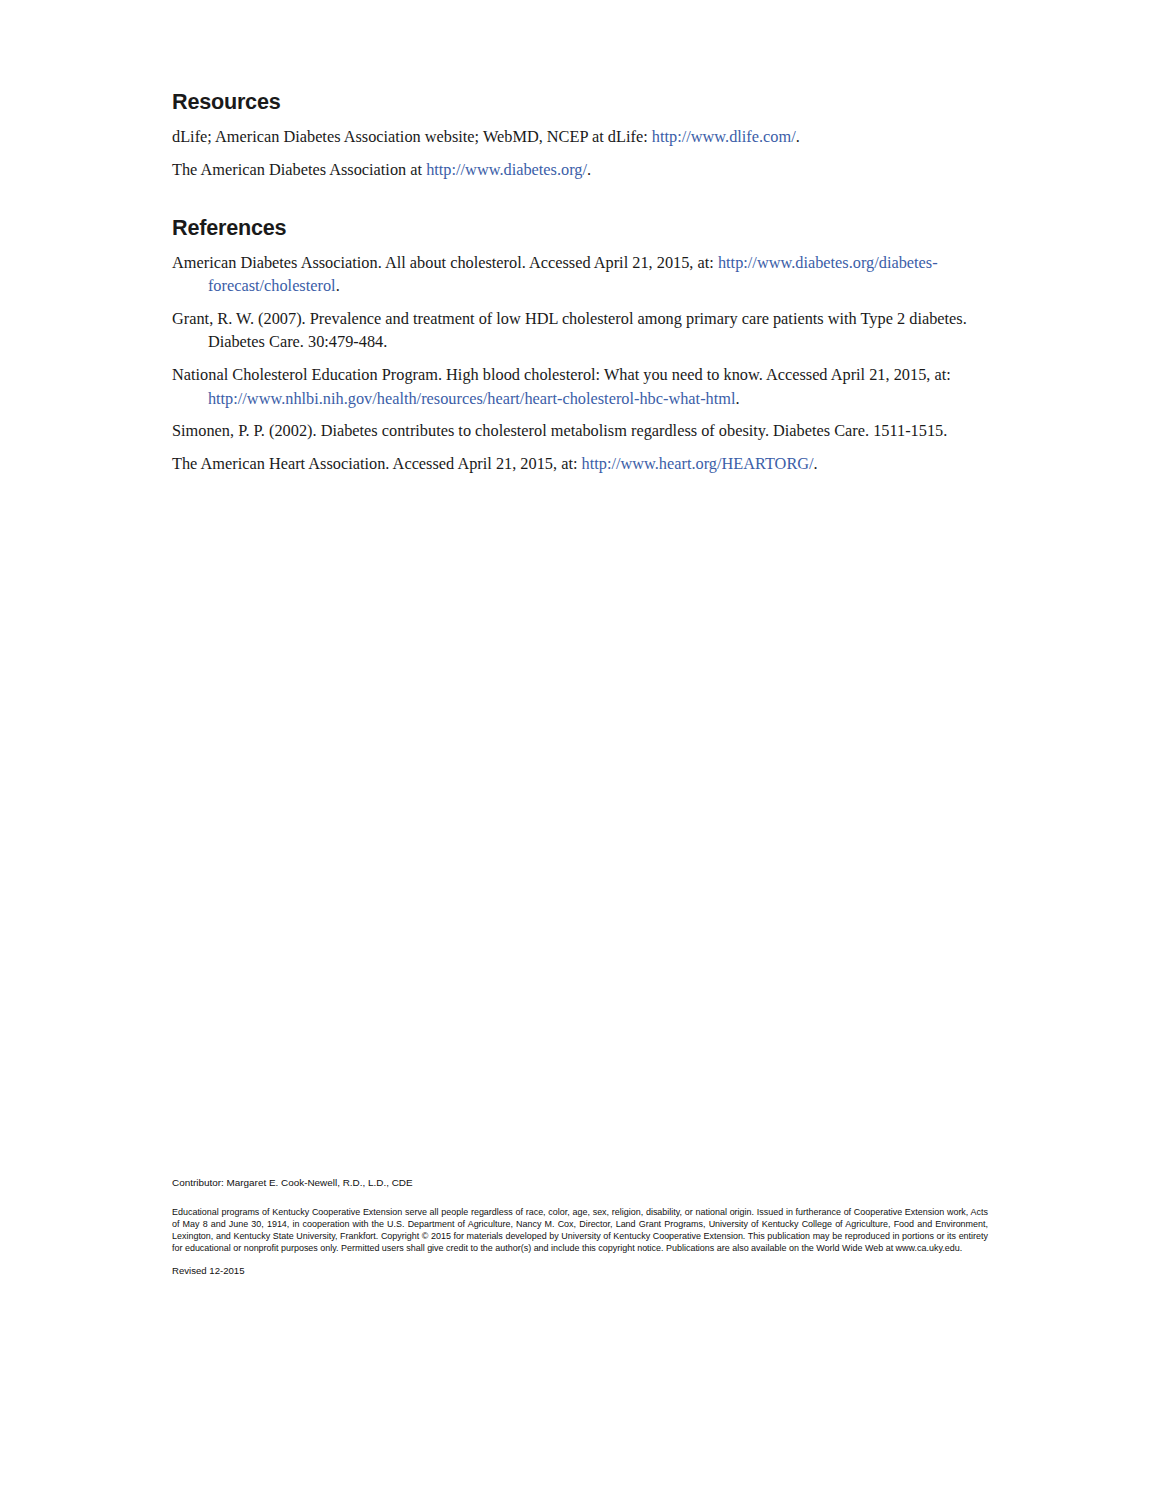Resources
dLife; American Diabetes Association website; WebMD, NCEP at dLife: http://www.dlife.com/.
The American Diabetes Association at http://www.diabetes.org/.
References
American Diabetes Association. All about cholesterol. Accessed April 21, 2015, at: http://www.diabetes.org/diabetes-forecast/cholesterol.
Grant, R. W. (2007). Prevalence and treatment of low HDL cholesterol among primary care patients with Type 2 diabetes. Diabetes Care. 30:479-484.
National Cholesterol Education Program. High blood cholesterol: What you need to know. Accessed April 21, 2015, at: http://www.nhlbi.nih.gov/health/resources/heart/heart-cholesterol-hbc-what-html.
Simonen, P. P. (2002). Diabetes contributes to cholesterol metabolism regardless of obesity. Diabetes Care. 1511-1515.
The American Heart Association. Accessed April 21, 2015, at: http://www.heart.org/HEARTORG/.
Contributor: Margaret E. Cook-Newell, R.D., L.D., CDE
Educational programs of Kentucky Cooperative Extension serve all people regardless of race, color, age, sex, religion, disability, or national origin. Issued in furtherance of Cooperative Extension work, Acts of May 8 and June 30, 1914, in cooperation with the U.S. Department of Agriculture, Nancy M. Cox, Director, Land Grant Programs, University of Kentucky College of Agriculture, Food and Environment, Lexington, and Kentucky State University, Frankfort. Copyright © 2015 for materials developed by University of Kentucky Cooperative Extension. This publication may be reproduced in portions or its entirety for educational or nonprofit purposes only. Permitted users shall give credit to the author(s) and include this copyright notice. Publications are also available on the World Wide Web at www.ca.uky.edu.
Revised 12-2015